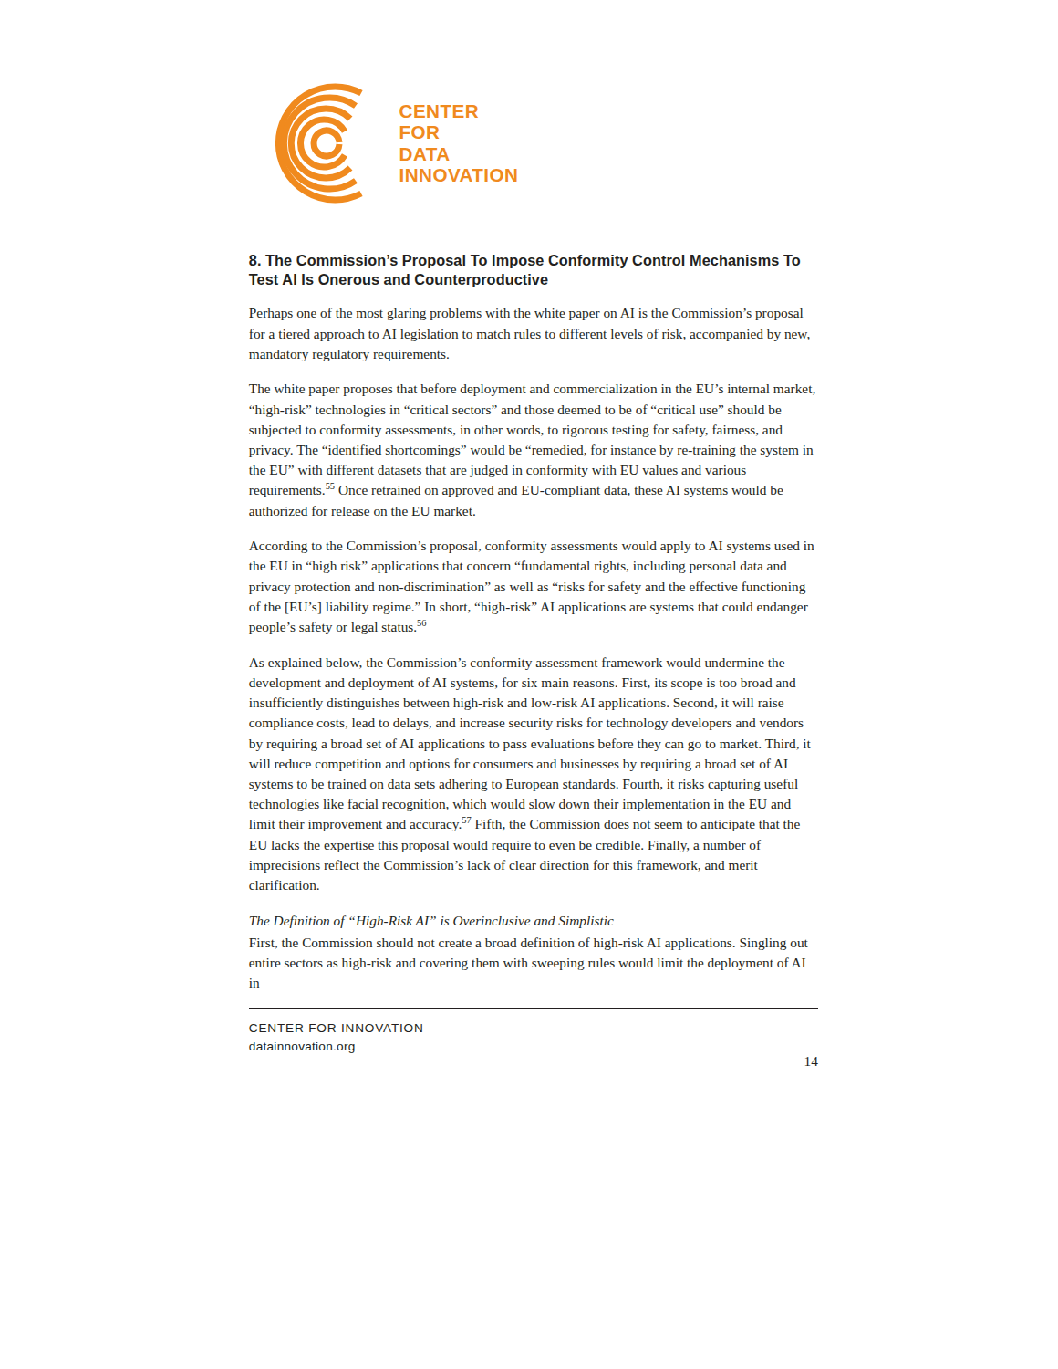Center
For
Data
Innovation
8. The Commission’s Proposal To Impose Conformity Control Mechanisms To Test AI Is Onerous and Counterproductive
Perhaps one of the most glaring problems with the white paper on AI is the Commission’s proposal for a tiered approach to AI legislation to match rules to different levels of risk, accompanied by new, mandatory regulatory requirements.
The white paper proposes that before deployment and commercialization in the EU’s internal market, “high-risk” technologies in “critical sectors” and those deemed to be of “critical use” should be subjected to conformity assessments, in other words, to rigorous testing for safety, fairness, and privacy. The “identified shortcomings” would be “remedied, for instance by re-training the system in the EU” with different datasets that are judged in conformity with EU values and various requirements.55 Once retrained on approved and EU-compliant data, these AI systems would be authorized for release on the EU market.
According to the Commission’s proposal, conformity assessments would apply to AI systems used in the EU in “high risk” applications that concern “fundamental rights, including personal data and privacy protection and non-discrimination” as well as “risks for safety and the effective functioning of the [EU’s] liability regime.” In short, “high-risk” AI applications are systems that could endanger people’s safety or legal status.56
As explained below, the Commission’s conformity assessment framework would undermine the development and deployment of AI systems, for six main reasons. First, its scope is too broad and insufficiently distinguishes between high-risk and low-risk AI applications. Second, it will raise compliance costs, lead to delays, and increase security risks for technology developers and vendors by requiring a broad set of AI applications to pass evaluations before they can go to market. Third, it will reduce competition and options for consumers and businesses by requiring a broad set of AI systems to be trained on data sets adhering to European standards. Fourth, it risks capturing useful technologies like facial recognition, which would slow down their implementation in the EU and limit their improvement and accuracy.57 Fifth, the Commission does not seem to anticipate that the EU lacks the expertise this proposal would require to even be credible. Finally, a number of imprecisions reflect the Commission’s lack of clear direction for this framework, and merit clarification.
The Definition of “High-Risk AI” is Overinclusive and Simplistic
First, the Commission should not create a broad definition of high-risk AI applications. Singling out entire sectors as high-risk and covering them with sweeping rules would limit the deployment of AI in
CENTER FOR INNOVATION datainnovation.org 14